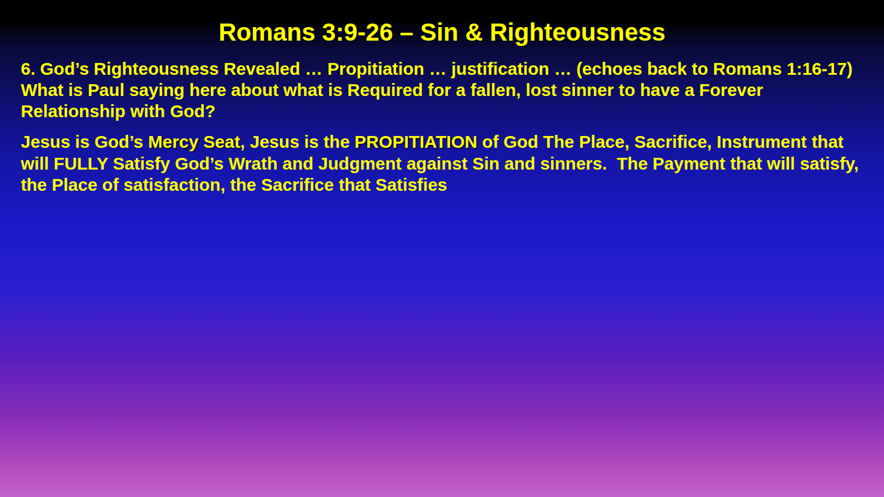Romans 3:9-26 – Sin & Righteousness
6. God’s Righteousness Revealed … Propitiation … justification … (echoes back to Romans 1:16-17)
What is Paul saying here about what is Required for a fallen, lost sinner to have a Forever Relationship with God?
Jesus is God’s Mercy Seat, Jesus is the PROPITIATION of God The Place, Sacrifice, Instrument that will FULLY Satisfy God’s Wrath and Judgment against Sin and sinners. The Payment that will satisfy, the Place of satisfaction, the Sacrifice that Satisfies